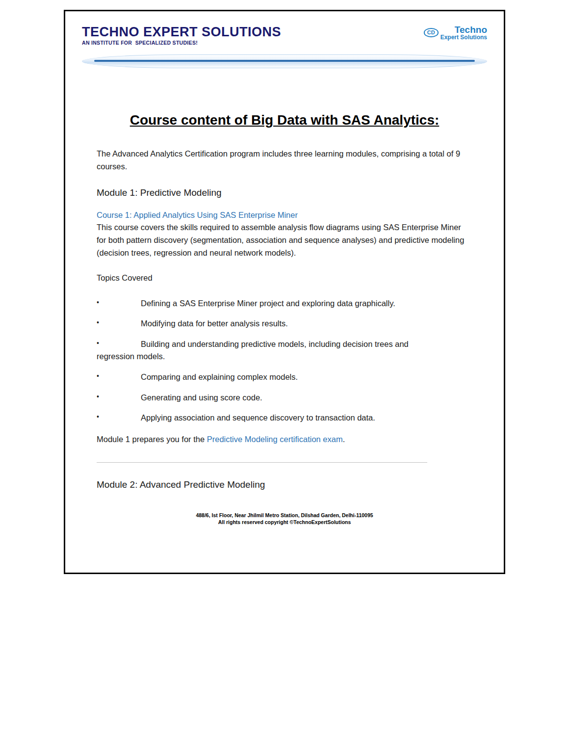TECHNO EXPERT SOLUTIONS
AN INSTITUTE FOR SPECIALIZED STUDIES!
CD TechnoExpert Solutions
Course content of Big Data with SAS Analytics:
The Advanced Analytics Certification program includes three learning modules, comprising a total of 9 courses.
Module 1: Predictive Modeling
Course 1: Applied Analytics Using SAS Enterprise Miner
This course covers the skills required to assemble analysis flow diagrams using SAS Enterprise Miner for both pattern discovery (segmentation, association and sequence analyses) and predictive modeling (decision trees, regression and neural network models).
Topics Covered
Defining a SAS Enterprise Miner project and exploring data graphically.
Modifying data for better analysis results.
Building and understanding predictive models, including decision trees and regression models.
Comparing and explaining complex models.
Generating and using score code.
Applying association and sequence discovery to transaction data.
Module 1 prepares you for the Predictive Modeling certification exam.
Module 2: Advanced Predictive Modeling
488/6, Ist Floor, Near Jhilmil Metro Station, Dilshad Garden, Delhi-110095
All rights reserved copyright ©TechnoExpertSolutions